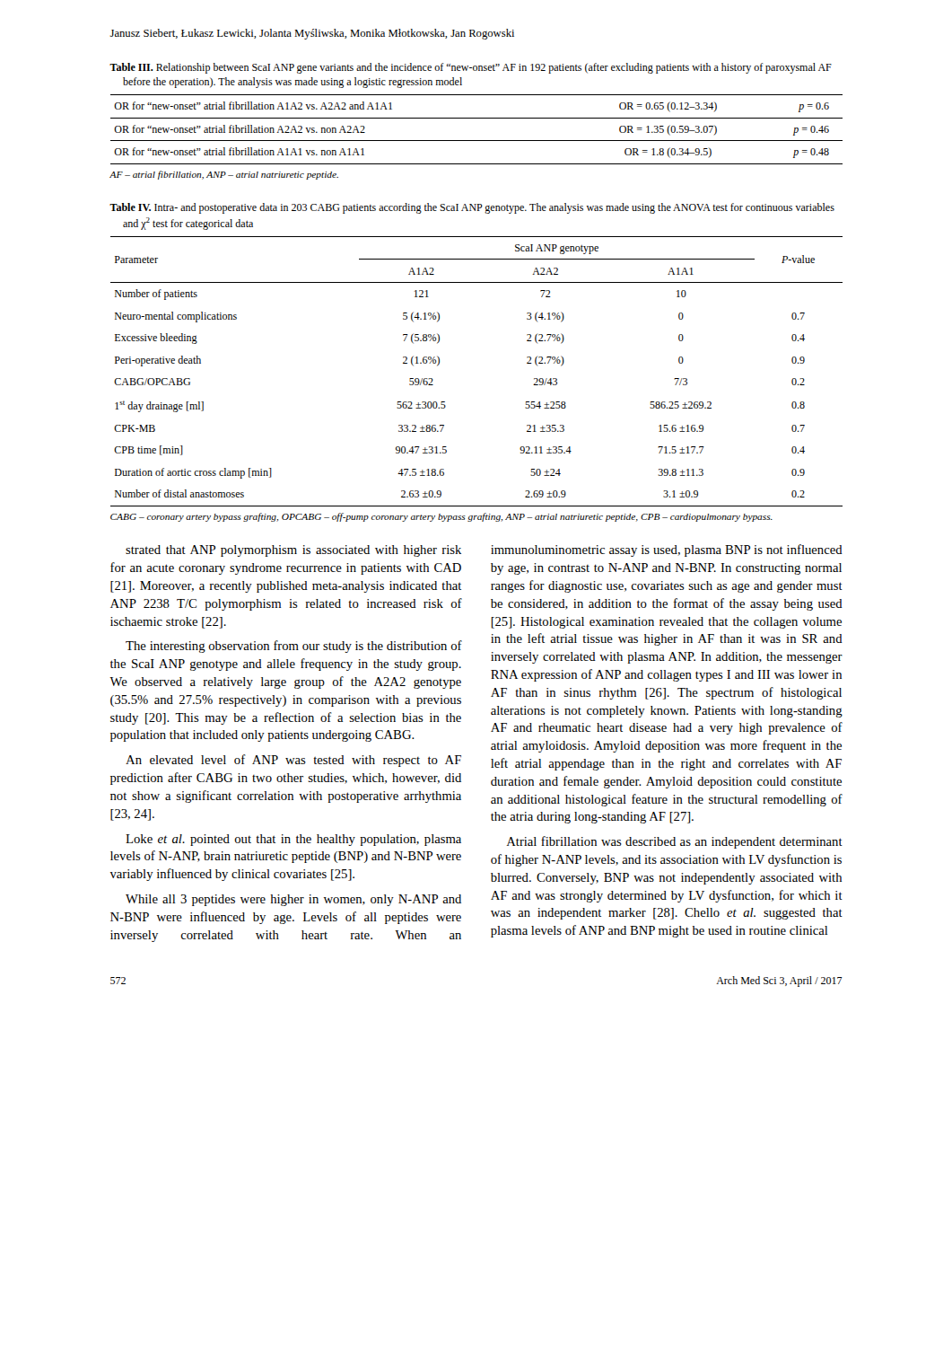Janusz Siebert, Łukasz Lewicki, Jolanta Myśliwska, Monika Młotkowska, Jan Rogowski
Table III. Relationship between ScaI ANP gene variants and the incidence of “new-onset” AF in 192 patients (after excluding patients with a history of paroxysmal AF before the operation). The analysis was made using a logistic regression model
| OR for “new-onset” atrial fibrillation A1A2 vs. A2A2 and A1A1 | OR = 0.65 (0.12–3.34) | p = 0.6 |
| OR for “new-onset” atrial fibrillation A2A2 vs. non A2A2 | OR = 1.35 (0.59–3.07) | p = 0.46 |
| OR for “new-onset” atrial fibrillation A1A1 vs. non A1A1 | OR = 1.8 (0.34–9.5) | p = 0.48 |
AF – atrial fibrillation, ANP – atrial natriuretic peptide.
Table IV. Intra- and postoperative data in 203 CABG patients according the ScaI ANP genotype. The analysis was made using the ANOVA test for continuous variables and χ2 test for categorical data
| Parameter | ScaI ANP genotype | P -value |
| --- | --- | --- |
| A1A2 | A2A2 | A1A1 |
| Number of patients | 121 | 72 | 10 | |
| Neuro-mental complications | 5 (4.1%) | 3 (4.1%) | 0 | 0.7 |
| Excessive bleeding | 7 (5.8%) | 2 (2.7%) | 0 | 0.4 |
| Peri-operative death | 2 (1.6%) | 2 (2.7%) | 0 | 0.9 |
| CABG/OPCABG | 59/62 | 29/43 | 7/3 | 0.2 |
| 1 st day drainage [ml] | 562 ±300.5 | 554 ±258 | 586.25 ±269.2 | 0.8 |
| CPK-MB | 33.2 ±86.7 | 21 ±35.3 | 15.6 ±16.9 | 0.7 |
| CPB time [min] | 90.47 ±31.5 | 92.11 ±35.4 | 71.5 ±17.7 | 0.4 |
| Duration of aortic cross clamp [min] | 47.5 ±18.6 | 50 ±24 | 39.8 ±11.3 | 0.9 |
| Number of distal anastomoses | 2.63 ±0.9 | 2.69 ±0.9 | 3.1 ±0.9 | 0.2 |
CABG – coronary artery bypass grafting, OPCABG – off-pump coronary artery bypass grafting, ANP – atrial natriuretic peptide, CPB – cardiopulmonary bypass.
strated that ANP polymorphism is associated with higher risk for an acute coronary syndrome recurrence in patients with CAD [21]. Moreover, a recently published meta-analysis indicated that ANP 2238 T/C polymorphism is related to increased risk of ischaemic stroke [22].
The interesting observation from our study is the distribution of the ScaI ANP genotype and allele frequency in the study group. We observed a relatively large group of the A2A2 genotype (35.5% and 27.5% respectively) in comparison with a previous study [20]. This may be a reflection of a selection bias in the population that included only patients undergoing CABG.
An elevated level of ANP was tested with respect to AF prediction after CABG in two other studies, which, however, did not show a significant correlation with postoperative arrhythmia [23, 24].
Loke et al. pointed out that in the healthy population, plasma levels of N-ANP, brain natriuretic peptide (BNP) and N-BNP were variably influenced by clinical covariates [25].
While all 3 peptides were higher in women, only N-ANP and N-BNP were influenced by age. Levels of all peptides were inversely correlated with heart rate. When an immunoluminometric assay is used, plasma BNP is not influenced by age, in contrast to N-ANP and N-BNP. In constructing normal ranges for diagnostic use, covariates such as age and gender must be considered, in addition to the format of the assay being used [25]. Histological examination revealed that the collagen volume in the left atrial tissue was higher in AF than it was in SR and inversely correlated with plasma ANP. In addition, the messenger RNA expression of ANP and collagen types I and III was lower in AF than in sinus rhythm [26]. The spectrum of histological alterations is not completely known. Patients with long-standing AF and rheumatic heart disease had a very high prevalence of atrial amyloidosis. Amyloid deposition was more frequent in the left atrial appendage than in the right and correlates with AF duration and female gender. Amyloid deposition could constitute an additional histological feature in the structural remodelling of the atria during long-standing AF [27].
Atrial fibrillation was described as an independent determinant of higher N-ANP levels, and its association with LV dysfunction is blurred. Conversely, BNP was not independently associated with AF and was strongly determined by LV dysfunction, for which it was an independent marker [28]. Chello et al. suggested that plasma levels of ANP and BNP might be used in routine clinical
572
Arch Med Sci 3, April / 2017